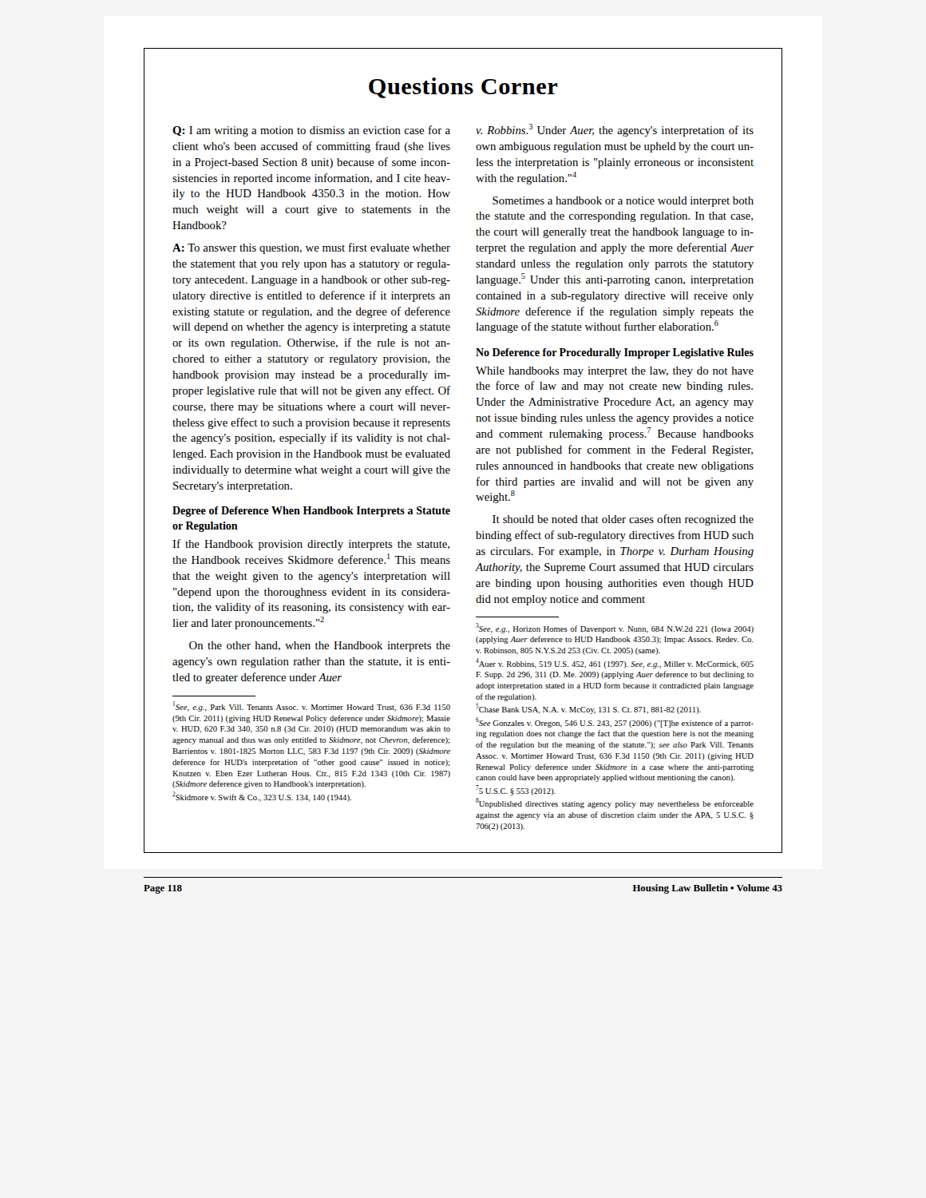Questions Corner
Q: I am writing a motion to dismiss an eviction case for a client who's been accused of committing fraud (she lives in a Project-based Section 8 unit) because of some inconsistencies in reported income information, and I cite heavily to the HUD Handbook 4350.3 in the motion. How much weight will a court give to statements in the Handbook?
A: To answer this question, we must first evaluate whether the statement that you rely upon has a statutory or regulatory antecedent. Language in a handbook or other sub-regulatory directive is entitled to deference if it interprets an existing statute or regulation, and the degree of deference will depend on whether the agency is interpreting a statute or its own regulation. Otherwise, if the rule is not anchored to either a statutory or regulatory provision, the handbook provision may instead be a procedurally improper legislative rule that will not be given any effect. Of course, there may be situations where a court will nevertheless give effect to such a provision because it represents the agency's position, especially if its validity is not challenged. Each provision in the Handbook must be evaluated individually to determine what weight a court will give the Secretary's interpretation.
Degree of Deference When Handbook Interprets a Statute or Regulation
If the Handbook provision directly interprets the statute, the Handbook receives Skidmore deference.1 This means that the weight given to the agency's interpretation will "depend upon the thoroughness evident in its consideration, the validity of its reasoning, its consistency with earlier and later pronouncements."2
On the other hand, when the Handbook interprets the agency's own regulation rather than the statute, it is entitled to greater deference under Auer
1See, e.g., Park Vill. Tenants Assoc. v. Mortimer Howard Trust, 636 F.3d 1150 (9th Cir. 2011) (giving HUD Renewal Policy deference under Skidmore); Massie v. HUD, 620 F.3d 340, 350 n.8 (3d Cir. 2010) (HUD memorandum was akin to agency manual and thus was only entitled to Skidmore, not Chevron, deference); Barrientos v. 1801-1825 Morton LLC, 583 F.3d 1197 (9th Cir. 2009) (Skidmore deference for HUD's interpretation of "other good cause" issued in notice); Knutzen v. Eben Ezer Lutheran Hous. Ctr., 815 F.2d 1343 (10th Cir. 1987) (Skidmore deference given to Handbook's interpretation).
2Skidmore v. Swift & Co., 323 U.S. 134, 140 (1944).
v. Robbins.3 Under Auer, the agency's interpretation of its own ambiguous regulation must be upheld by the court unless the interpretation is "plainly erroneous or inconsistent with the regulation."4
Sometimes a handbook or a notice would interpret both the statute and the corresponding regulation. In that case, the court will generally treat the handbook language to interpret the regulation and apply the more deferential Auer standard unless the regulation only parrots the statutory language.5 Under this anti-parroting canon, interpretation contained in a sub-regulatory directive will receive only Skidmore deference if the regulation simply repeats the language of the statute without further elaboration.6
No Deference for Procedurally Improper Legislative Rules
While handbooks may interpret the law, they do not have the force of law and may not create new binding rules. Under the Administrative Procedure Act, an agency may not issue binding rules unless the agency provides a notice and comment rulemaking process.7 Because handbooks are not published for comment in the Federal Register, rules announced in handbooks that create new obligations for third parties are invalid and will not be given any weight.8
It should be noted that older cases often recognized the binding effect of sub-regulatory directives from HUD such as circulars. For example, in Thorpe v. Durham Housing Authority, the Supreme Court assumed that HUD circulars are binding upon housing authorities even though HUD did not employ notice and comment
3See, e.g., Horizon Homes of Davenport v. Nunn, 684 N.W.2d 221 (Iowa 2004) (applying Auer deference to HUD Handbook 4350.3); Impac Assocs. Redev. Co. v. Robinson, 805 N.Y.S.2d 253 (Civ. Ct. 2005) (same).
4Auer v. Robbins, 519 U.S. 452, 461 (1997). See, e.g., Miller v. McCormick, 605 F. Supp. 2d 296, 311 (D. Me. 2009) (applying Auer deference to but declining to adopt interpretation stated in a HUD form because it contradicted plain language of the regulation).
5Chase Bank USA, N.A. v. McCoy, 131 S. Ct. 871, 881-82 (2011).
6See Gonzales v. Oregon, 546 U.S. 243, 257 (2006) ("[T]he existence of a parroting regulation does not change the fact that the question here is not the meaning of the regulation but the meaning of the statute."); see also Park Vill. Tenants Assoc. v. Mortimer Howard Trust, 636 F.3d 1150 (9th Cir. 2011) (giving HUD Renewal Policy deference under Skidmore in a case where the anti-parroting canon could have been appropriately applied without mentioning the canon).
75 U.S.C. § 553 (2012).
8Unpublished directives stating agency policy may nevertheless be enforceable against the agency via an abuse of discretion claim under the APA, 5 U.S.C. § 706(2) (2013).
Page 118 Housing Law Bulletin • Volume 43